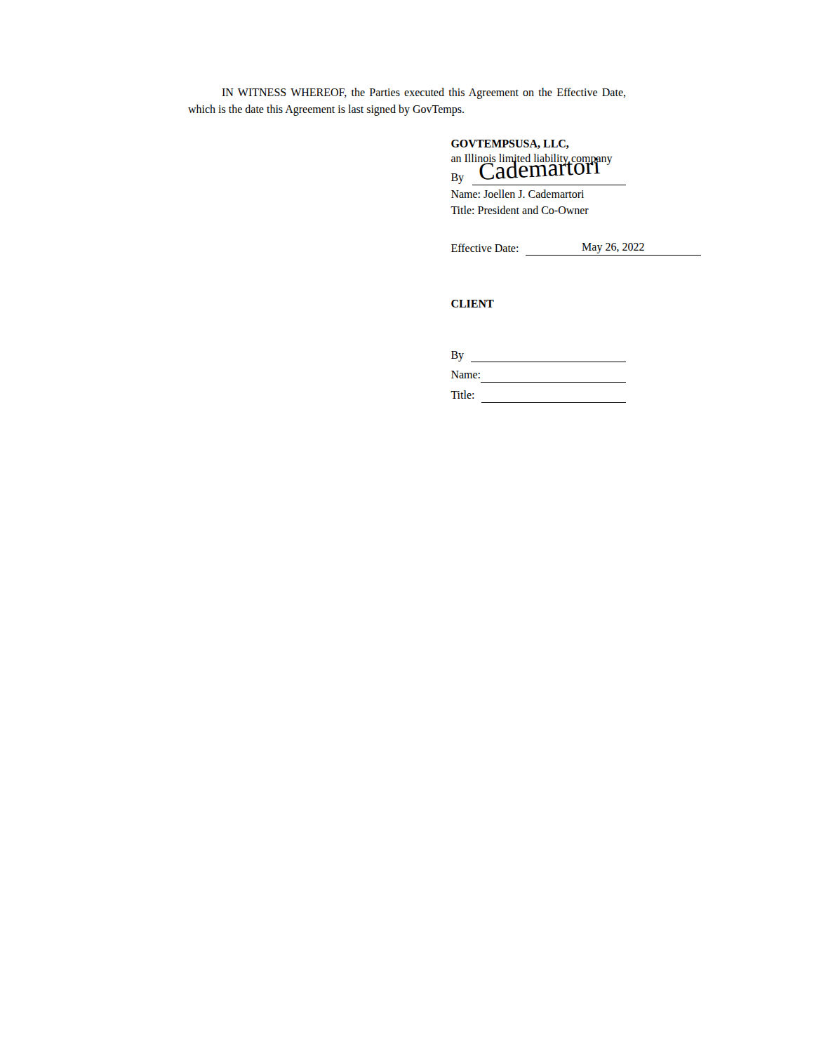IN WITNESS WHEREOF, the Parties executed this Agreement on the Effective Date, which is the date this Agreement is last signed by GovTemps.
GOVTEMPSUSA, LLC,
an Illinois limited liability company
By Cademartori
Name: Joellen J. Cademartori
Title: President and Co-Owner
Effective Date: May 26, 2022
CLIENT
By
Name:
Title: